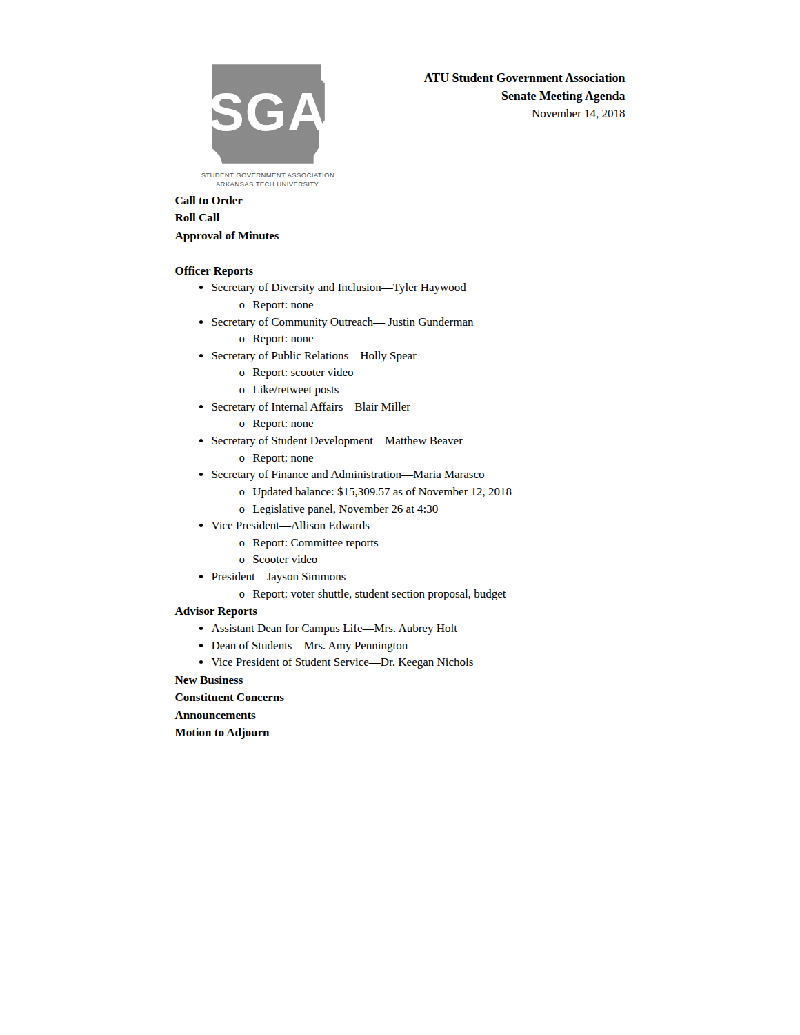SGA logo with outline of Arkansas SGA STUDENT GOVERNMENT ASSOCIATION ARKANSAS TECH UNIVERSITY.
ATU Student Government Association
Senate Meeting Agenda
November 14, 2018
Call to Order
Roll Call
Approval of Minutes
Officer Reports
Secretary of Diversity and Inclusion—Tyler Haywood
Report: none
Secretary of Community Outreach— Justin Gunderman
Report: none
Secretary of Public Relations—Holly Spear
Report: scooter video
Like/retweet posts
Secretary of Internal Affairs—Blair Miller
Report: none
Secretary of Student Development—Matthew Beaver
Report: none
Secretary of Finance and Administration—Maria Marasco
Updated balance: $15,309.57 as of November 12, 2018
Legislative panel, November 26 at 4:30
Vice President—Allison Edwards
Report: Committee reports
Scooter video
President—Jayson Simmons
Report: voter shuttle, student section proposal, budget
Advisor Reports
Assistant Dean for Campus Life—Mrs. Aubrey Holt
Dean of Students—Mrs. Amy Pennington
Vice President of Student Service—Dr. Keegan Nichols
New Business
Constituent Concerns
Announcements
Motion to Adjourn